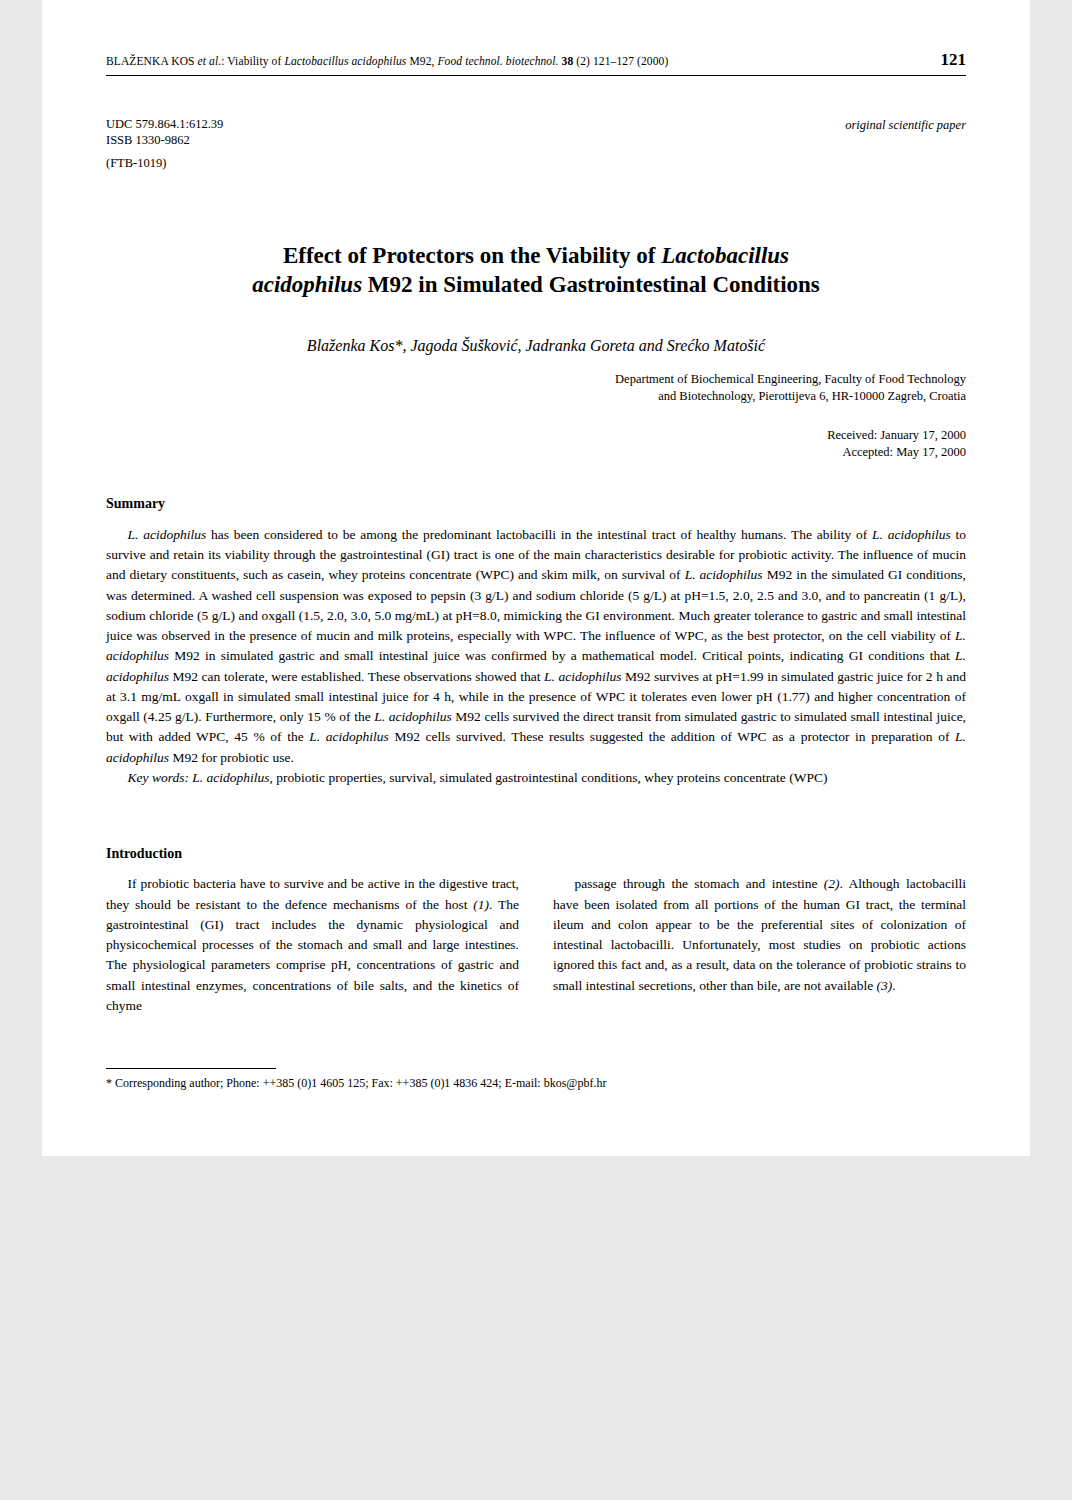BLAŽENKA KOS et al.: Viability of Lactobacillus acidophilus M92, Food technol. biotechnol. 38 (2) 121–127 (2000)
121
UDC 579.864.1:612.39
ISSB 1330-9862
original scientific paper
(FTB-1019)
Effect of Protectors on the Viability of Lactobacillus
acidophilus M92 in Simulated Gastrointestinal Conditions
Blaženka Kos*, Jagoda Šušković, Jadranka Goreta and Srećko Matošić
Department of Biochemical Engineering, Faculty of Food Technology
and Biotechnology, Pierottijeva 6, HR-10000 Zagreb, Croatia
Received: January 17, 2000
Accepted: May 17, 2000
Summary
L. acidophilus has been considered to be among the predominant lactobacilli in the intestinal tract of healthy humans. The ability of L. acidophilus to survive and retain its viability through the gastrointestinal (GI) tract is one of the main characteristics desirable for probiotic activity. The influence of mucin and dietary constituents, such as casein, whey proteins concentrate (WPC) and skim milk, on survival of L. acidophilus M92 in the simulated GI conditions, was determined. A washed cell suspension was exposed to pepsin (3 g/L) and sodium chloride (5 g/L) at pH=1.5, 2.0, 2.5 and 3.0, and to pancreatin (1 g/L), sodium chloride (5 g/L) and oxgall (1.5, 2.0, 3.0, 5.0 mg/mL) at pH=8.0, mimicking the GI environment. Much greater tolerance to gastric and small intestinal juice was observed in the presence of mucin and milk proteins, especially with WPC. The influence of WPC, as the best protector, on the cell viability of L. acidophilus M92 in simulated gastric and small intestinal juice was confirmed by a mathematical model. Critical points, indicating GI conditions that L. acidophilus M92 can tolerate, were established. These observations showed that L. acidophilus M92 survives at pH=1.99 in simulated gastric juice for 2 h and at 3.1 mg/mL oxgall in simulated small intestinal juice for 4 h, while in the presence of WPC it tolerates even lower pH (1.77) and higher concentration of oxgall (4.25 g/L). Furthermore, only 15 % of the L. acidophilus M92 cells survived the direct transit from simulated gastric to simulated small intestinal juice, but with added WPC, 45 % of the L. acidophilus M92 cells survived. These results suggested the addition of WPC as a protector in preparation of L. acidophilus M92 for probiotic use.
Key words: L. acidophilus, probiotic properties, survival, simulated gastrointestinal conditions, whey proteins concentrate (WPC)
Introduction
If probiotic bacteria have to survive and be active in the digestive tract, they should be resistant to the defence mechanisms of the host (1). The gastrointestinal (GI) tract includes the dynamic physiological and physicochemical processes of the stomach and small and large intestines. The physiological parameters comprise pH, concentrations of gastric and small intestinal enzymes, concentrations of bile salts, and the kinetics of chyme
passage through the stomach and intestine (2). Although lactobacilli have been isolated from all portions of the human GI tract, the terminal ileum and colon appear to be the preferential sites of colonization of intestinal lactobacilli. Unfortunately, most studies on probiotic actions ignored this fact and, as a result, data on the tolerance of probiotic strains to small intestinal secretions, other than bile, are not available (3).
* Corresponding author; Phone: ++385 (0)1 4605 125; Fax: ++385 (0)1 4836 424; E-mail: bkos@pbf.hr